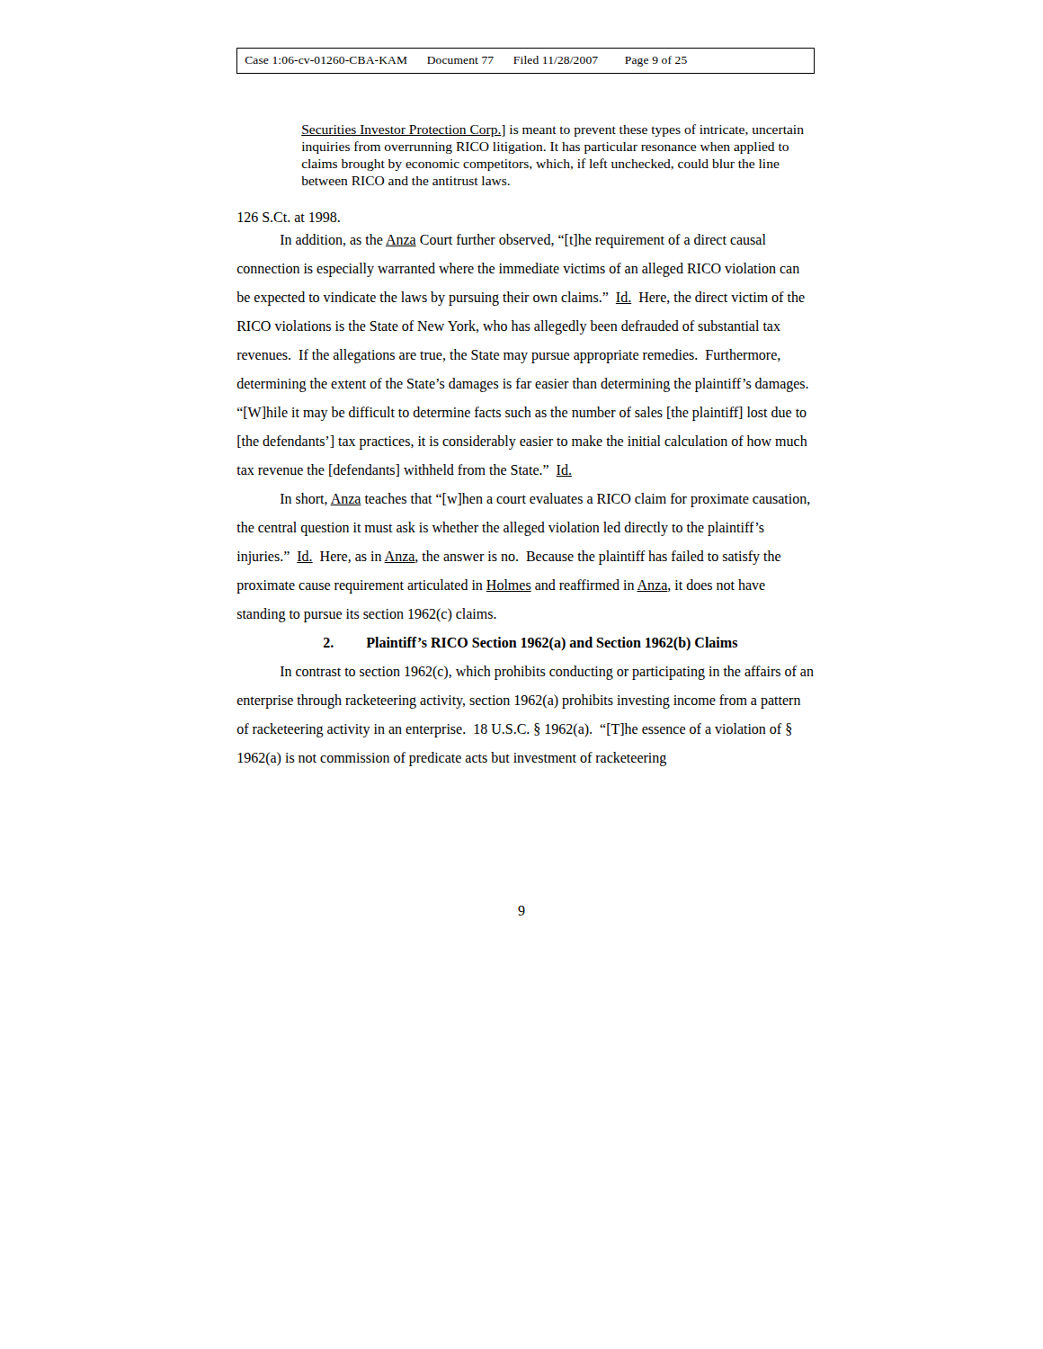Case 1:06-cv-01260-CBA-KAM Document 77 Filed 11/28/2007 Page 9 of 25
Securities Investor Protection Corp.] is meant to prevent these types of intricate, uncertain inquiries from overrunning RICO litigation. It has particular resonance when applied to claims brought by economic competitors, which, if left unchecked, could blur the line between RICO and the antitrust laws.
126 S.Ct. at 1998.
In addition, as the Anza Court further observed, “[t]he requirement of a direct causal connection is especially warranted where the immediate victims of an alleged RICO violation can be expected to vindicate the laws by pursuing their own claims.” Id. Here, the direct victim of the RICO violations is the State of New York, who has allegedly been defrauded of substantial tax revenues. If the allegations are true, the State may pursue appropriate remedies. Furthermore, determining the extent of the State’s damages is far easier than determining the plaintiff’s damages. “[W]hile it may be difficult to determine facts such as the number of sales [the plaintiff] lost due to [the defendants’] tax practices, it is considerably easier to make the initial calculation of how much tax revenue the [defendants] withheld from the State.” Id.
In short, Anza teaches that “[w]hen a court evaluates a RICO claim for proximate causation, the central question it must ask is whether the alleged violation led directly to the plaintiff’s injuries.” Id. Here, as in Anza, the answer is no. Because the plaintiff has failed to satisfy the proximate cause requirement articulated in Holmes and reaffirmed in Anza, it does not have standing to pursue its section 1962(c) claims.
2. Plaintiff’s RICO Section 1962(a) and Section 1962(b) Claims
In contrast to section 1962(c), which prohibits conducting or participating in the affairs of an enterprise through racketeering activity, section 1962(a) prohibits investing income from a pattern of racketeering activity in an enterprise. 18 U.S.C. § 1962(a). “[T]he essence of a violation of § 1962(a) is not commission of predicate acts but investment of racketeering
9